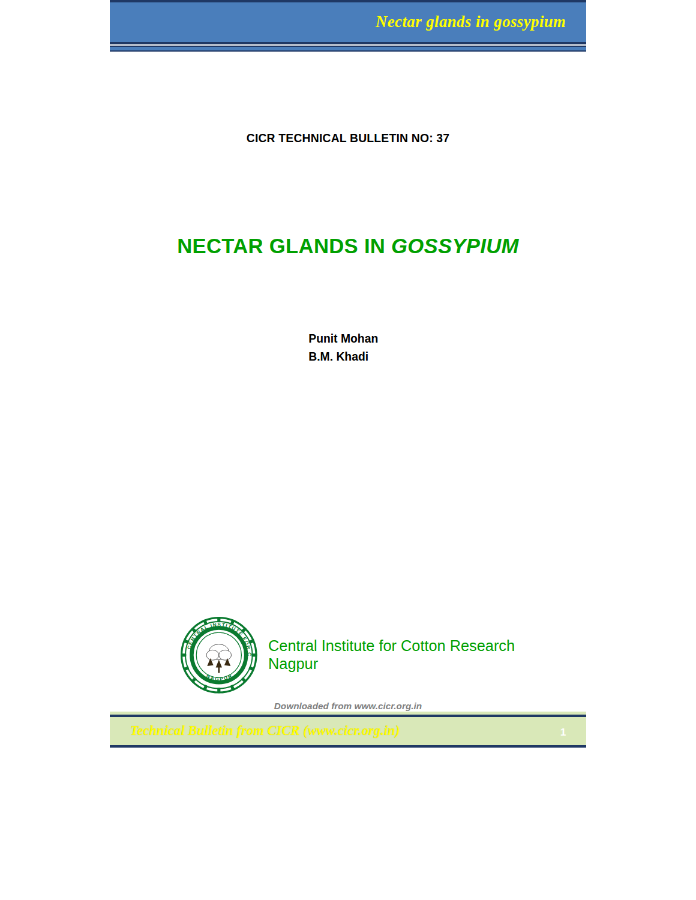Nectar glands in gossypium
CICR TECHNICAL BULLETIN NO: 37
NECTAR GLANDS IN GOSSYPIUM
Punit Mohan
B.M. Khadi
CENTRAL INSTITUTE FOR COTTON RESEARCH NAGPUR
Central Institute for Cotton Research Nagpur
Downloaded from www.cicr.org.in
Technical Bulletin from CICR (www.cicr.org.in)
1